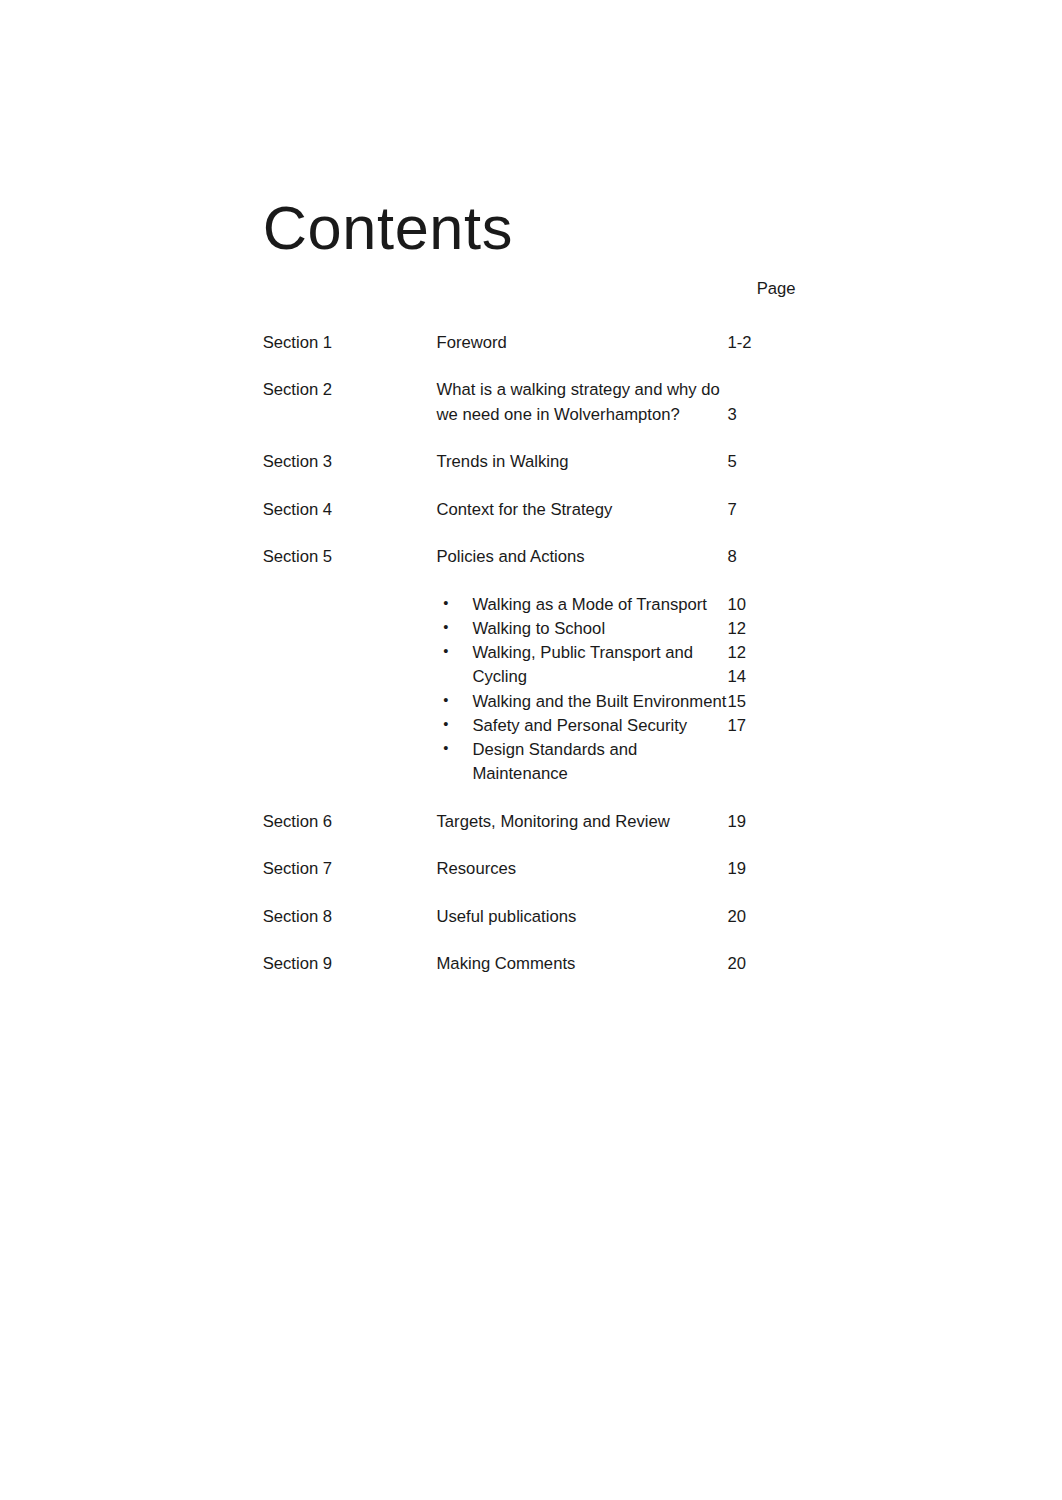Contents
Page
| Section 1 | Foreword | 1-2 |
| Section 2 | What is a walking strategy and why do we need one in Wolverhampton? | 3 |
| Section 3 | Trends in Walking | 5 |
| Section 4 | Context for the Strategy | 7 |
| Section 5 | Policies and Actions | 8 |
| | Walking as a Mode of Transport Walking to School Walking, Public Transport and Cycling Walking and the Built Environment Safety and Personal Security Design Standards and Maintenance | 10 12 12 14 15 17 |
| Section 6 | Targets, Monitoring and Review | 19 |
| Section 7 | Resources | 19 |
| Section 8 | Useful publications | 20 |
| Section 9 | Making Comments | 20 |